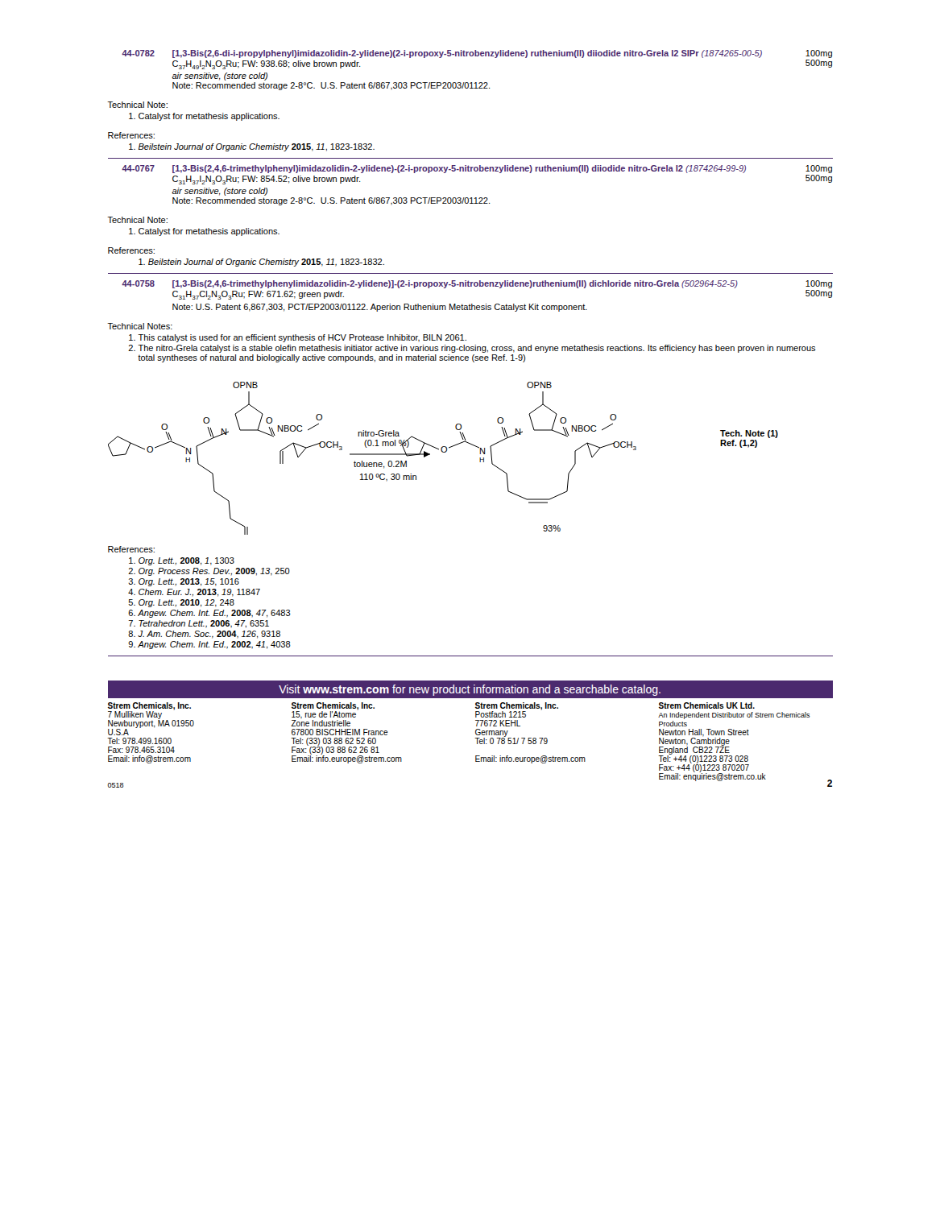44-0782
[1,3-Bis(2,6-di-i-propylphenyl)imidazolidin-2-ylidene)(2-i-propoxy-5-nitrobenzylidene) ruthenium(II) diiodide nitro-Grela I2 SIPr (1874265-00-5)
C37H49I2N3O3Ru; FW: 938.68; olive brown pwdr.
air sensitive, (store cold)
Note: Recommended storage 2-8°C. U.S. Patent 6/867,303 PCT/EP2003/01122.
100mg
500mg
Technical Note:
Catalyst for metathesis applications.
References:
Beilstein Journal of Organic Chemistry 2015, 11, 1823-1832.
44-0767
[1,3-Bis(2,4,6-trimethylphenyl)imidazolidin-2-ylidene)-(2-i-propoxy-5-nitrobenzylidene) ruthenium(II) diiodide nitro-Grela I2 (1874264-99-9)
C31H37I2N3O3Ru; FW: 854.52; olive brown pwdr.
air sensitive, (store cold)
Note: Recommended storage 2-8°C. U.S. Patent 6/867,303 PCT/EP2003/01122.
100mg
500mg
Technical Note:
Catalyst for metathesis applications.
References:
1. Beilstein Journal of Organic Chemistry 2015, 11, 1823-1832.
44-0758
[1,3-Bis(2,4,6-trimethylphenylimidazolidin-2-ylidene)]-(2-i-propoxy-5-nitrobenzylidene)ruthenium(II) dichloride nitro-Grela (502964-52-5)
C31H37Cl2N3O3Ru; FW: 671.62; green pwdr.
Note: U.S. Patent 6,867,303, PCT/EP2003/01122. Aperion Ruthenium Metathesis Catalyst Kit component.
100mg
500mg
Technical Notes:
This catalyst is used for an efficient synthesis of HCV Protease Inhibitor, BILN 2061.
The nitro-Grela catalyst is a stable olefin metathesis initiator active in various ring-closing, cross, and enyne metathesis reactions. Its efficiency has been proven in numerous total syntheses of natural and biologically active compounds, and in material science (see Ref. 1-9)
OPNB N O N H O O O NBOC O OCH3 nitro-Grela (0.1 mol %) toluene, 0.2M 110 ºC, 30 min OPNB N O N H O O O NBOC O OCH3 93% Tech. Note (1) Ref. (1,2)
References:
Org. Lett., 2008, 1, 1303
Org. Process Res. Dev., 2009, 13, 250
Org. Lett., 2013, 15, 1016
Chem. Eur. J., 2013, 19, 11847
Org. Lett., 2010, 12, 248
Angew. Chem. Int. Ed., 2008, 47, 6483
Tetrahedron Lett., 2006, 47, 6351
J. Am. Chem. Soc., 2004, 126, 9318
Angew. Chem. Int. Ed., 2002, 41, 4038
Visit www.strem.com for new product information and a searchable catalog.
Strem Chemicals, Inc.
7 Mulliken Way
Newburyport, MA 01950
U.S.A
Tel: 978.499.1600
Fax: 978.465.3104
Email: info@strem.com
Strem Chemicals, Inc.
15, rue de l'Atome
Zone Industrielle
67800 BISCHHEIM France
Tel: (33) 03 88 62 52 60
Fax: (33) 03 88 62 26 81
Email: info.europe@strem.com
Strem Chemicals, Inc.
Postfach 1215
77672 KEHL
Germany
Tel: 0 78 51/ 7 58 79
Email: info.europe@strem.com
Strem Chemicals UK Ltd.
An Independent Distributor of Strem Chemicals Products
Newton Hall, Town Street
Newton, Cambridge
England CB22 7ZE
Tel: +44 (0)1223 873 028
Fax: +44 (0)1223 870207
Email: enquiries@strem.co.uk
0518
2